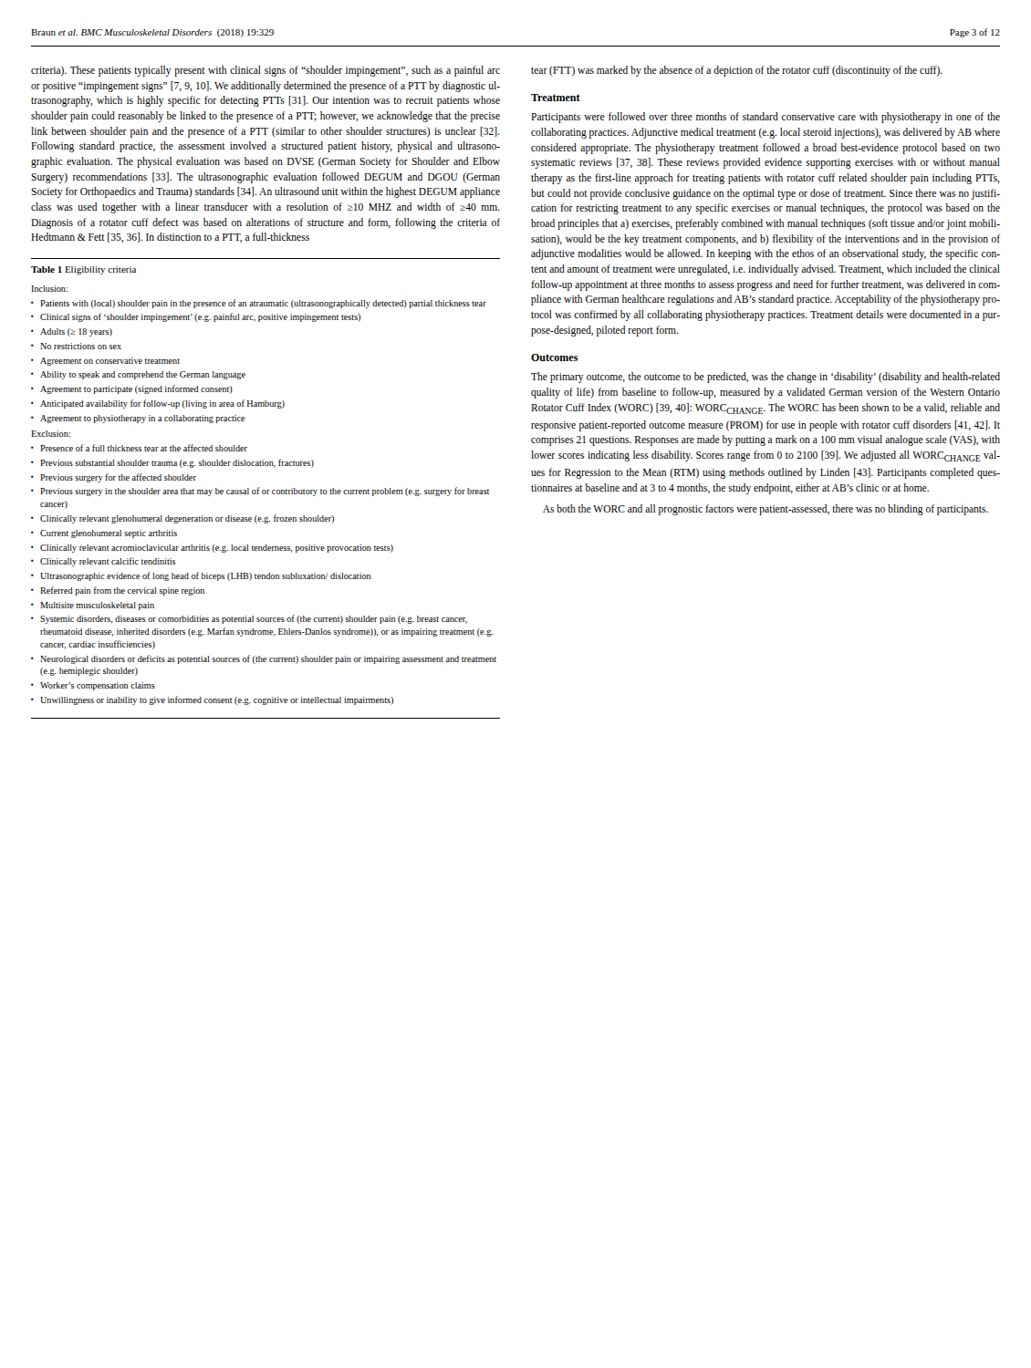Braun et al. BMC Musculoskeletal Disorders (2018) 19:329
Page 3 of 12
criteria). These patients typically present with clinical signs of “shoulder impingement”, such as a painful arc or positive “impingement signs” [7, 9, 10]. We additionally determined the presence of a PTT by diagnostic ultrasonography, which is highly specific for detecting PTTs [31]. Our intention was to recruit patients whose shoulder pain could reasonably be linked to the presence of a PTT; however, we acknowledge that the precise link between shoulder pain and the presence of a PTT (similar to other shoulder structures) is unclear [32]. Following standard practice, the assessment involved a structured patient history, physical and ultrasonographic evaluation. The physical evaluation was based on DVSE (German Society for Shoulder and Elbow Surgery) recommendations [33]. The ultrasonographic evaluation followed DEGUM and DGOU (German Society for Orthopaedics and Trauma) standards [34]. An ultrasound unit within the highest DEGUM appliance class was used together with a linear transducer with a resolution of ≥10 MHZ and width of ≥40 mm. Diagnosis of a rotator cuff defect was based on alterations of structure and form, following the criteria of Hedtmann & Fett [35, 36]. In distinction to a PTT, a full-thickness
Table 1 Eligibility criteria
Inclusion:
Patients with (local) shoulder pain in the presence of an atraumatic (ultrasonographically detected) partial thickness tear
Clinical signs of ‘shoulder impingement’ (e.g. painful arc, positive impingement tests)
Adults (≥ 18 years)
No restrictions on sex
Agreement on conservative treatment
Ability to speak and comprehend the German language
Agreement to participate (signed informed consent)
Anticipated availability for follow-up (living in area of Hamburg)
Agreement to physiotherapy in a collaborating practice
Exclusion:
Presence of a full thickness tear at the affected shoulder
Previous substantial shoulder trauma (e.g. shoulder dislocation, fractures)
Previous surgery for the affected shoulder
Previous surgery in the shoulder area that may be causal of or contributory to the current problem (e.g. surgery for breast cancer)
Clinically relevant glenohumeral degeneration or disease (e.g. frozen shoulder)
Current glenohumeral septic arthritis
Clinically relevant acromioclavicular arthritis (e.g. local tenderness, positive provocation tests)
Clinically relevant calcific tendinitis
Ultrasonographic evidence of long head of biceps (LHB) tendon subluxation/ dislocation
Referred pain from the cervical spine region
Multisite musculoskeletal pain
Systemic disorders, diseases or comorbidities as potential sources of (the current) shoulder pain (e.g. breast cancer, rheumatoid disease, inherited disorders (e.g. Marfan syndrome, Ehlers-Danlos syndrome)), or as impairing treatment (e.g. cancer, cardiac insufficiencies)
Neurological disorders or deficits as potential sources of (the current) shoulder pain or impairing assessment and treatment (e.g. hemiplegic shoulder)
Worker’s compensation claims
Unwillingness or inability to give informed consent (e.g. cognitive or intellectual impairments)
tear (FTT) was marked by the absence of a depiction of the rotator cuff (discontinuity of the cuff).
Treatment
Participants were followed over three months of standard conservative care with physiotherapy in one of the collaborating practices. Adjunctive medical treatment (e.g. local steroid injections), was delivered by AB where considered appropriate. The physiotherapy treatment followed a broad best-evidence protocol based on two systematic reviews [37, 38]. These reviews provided evidence supporting exercises with or without manual therapy as the first-line approach for treating patients with rotator cuff related shoulder pain including PTTs, but could not provide conclusive guidance on the optimal type or dose of treatment. Since there was no justification for restricting treatment to any specific exercises or manual techniques, the protocol was based on the broad principles that a) exercises, preferably combined with manual techniques (soft tissue and/or joint mobilisation), would be the key treatment components, and b) flexibility of the interventions and in the provision of adjunctive modalities would be allowed. In keeping with the ethos of an observational study, the specific content and amount of treatment were unregulated, i.e. individually advised. Treatment, which included the clinical follow-up appointment at three months to assess progress and need for further treatment, was delivered in compliance with German healthcare regulations and AB’s standard practice. Acceptability of the physiotherapy protocol was confirmed by all collaborating physiotherapy practices. Treatment details were documented in a purpose-designed, piloted report form.
Outcomes
The primary outcome, the outcome to be predicted, was the change in ‘disability’ (disability and health-related quality of life) from baseline to follow-up, measured by a validated German version of the Western Ontario Rotator Cuff Index (WORC) [39, 40]: WORCCHANGE. The WORC has been shown to be a valid, reliable and responsive patient-reported outcome measure (PROM) for use in people with rotator cuff disorders [41, 42]. It comprises 21 questions. Responses are made by putting a mark on a 100 mm visual analogue scale (VAS), with lower scores indicating less disability. Scores range from 0 to 2100 [39]. We adjusted all WORCCHANGE values for Regression to the Mean (RTM) using methods outlined by Linden [43]. Participants completed questionnaires at baseline and at 3 to 4 months, the study endpoint, either at AB’s clinic or at home.
As both the WORC and all prognostic factors were patient-assessed, there was no blinding of participants.